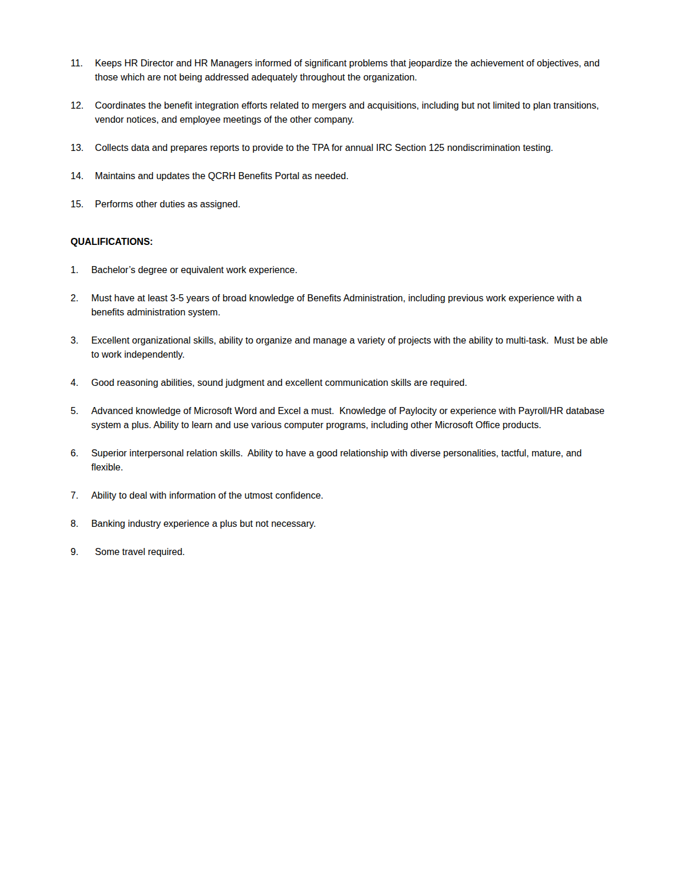Keeps HR Director and HR Managers informed of significant problems that jeopardize the achievement of objectives, and those which are not being addressed adequately throughout the organization.
Coordinates the benefit integration efforts related to mergers and acquisitions, including but not limited to plan transitions, vendor notices, and employee meetings of the other company.
Collects data and prepares reports to provide to the TPA for annual IRC Section 125 nondiscrimination testing.
Maintains and updates the QCRH Benefits Portal as needed.
Performs other duties as assigned.
QUALIFICATIONS:
Bachelor’s degree or equivalent work experience.
Must have at least 3-5 years of broad knowledge of Benefits Administration, including previous work experience with a benefits administration system.
Excellent organizational skills, ability to organize and manage a variety of projects with the ability to multi-task. Must be able to work independently.
Good reasoning abilities, sound judgment and excellent communication skills are required.
Advanced knowledge of Microsoft Word and Excel a must. Knowledge of Paylocity or experience with Payroll/HR database system a plus. Ability to learn and use various computer programs, including other Microsoft Office products.
Superior interpersonal relation skills. Ability to have a good relationship with diverse personalities, tactful, mature, and flexible.
Ability to deal with information of the utmost confidence.
Banking industry experience a plus but not necessary.
Some travel required.